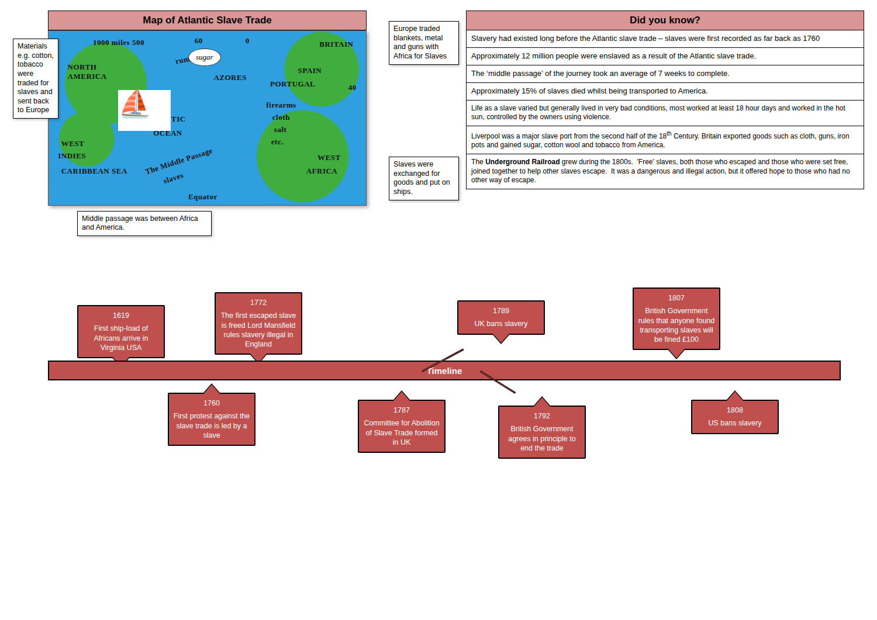Map of Atlantic Slave Trade
1000 miles 500 60 0 40 NORTH
AMERICA BRITAIN SPAIN PORTUGAL AZORES ATLANTIC OCEAN WEST INDIES CARIBBEAN SEA WEST AFRICA The Middle Passage slaves rum firearms cloth salt etc. Equator
sugar
Materials e.g. cotton, tobacco were traded for slaves and sent back to Europe
Europe traded blankets, metal and guns with Africa for Slaves
Slaves were exchanged for goods and put on ships.
Middle passage was between Africa and America.
| Did you know? |
| --- |
| Slavery had existed long before the Atlantic slave trade – slaves were first recorded as far back as 1760 |
| Approximately 12 million people were enslaved as a result of the Atlantic slave trade. |
| The ‘middle passage’ of the journey took an average of 7 weeks to complete. |
| Approximately 15% of slaves died whilst being transported to America. |
| Life as a slave varied but generally lived in very bad conditions, most worked at least 18 hour days and worked in the hot sun, controlled by the owners using violence. |
| Liverpool was a major slave port from the second half of the 18 th Century. Britain exported goods such as cloth, guns, iron pots and gained sugar, cotton wool and tobacco from America. |
| The Underground Railroad grew during the 1800s. 'Free' slaves, both those who escaped and those who were set free, joined together to help other slaves escape. It was a dangerous and illegal action, but it offered hope to those who had no other way of escape. |
1619 First ship-load of Africans arrive in Virginia USA
1772 The first escaped slave is freed Lord Mansfield rules slavery illegal in England
1789 UK bans slavery
1807 British Government rules that anyone found transporting slaves will be fined £100
Timeline
1760 First protest against the slave trade is led by a slave
1787 Committee for Abolition of Slave Trade formed in UK
1792 British Government agrees in principle to end the trade
1808 US bans slavery